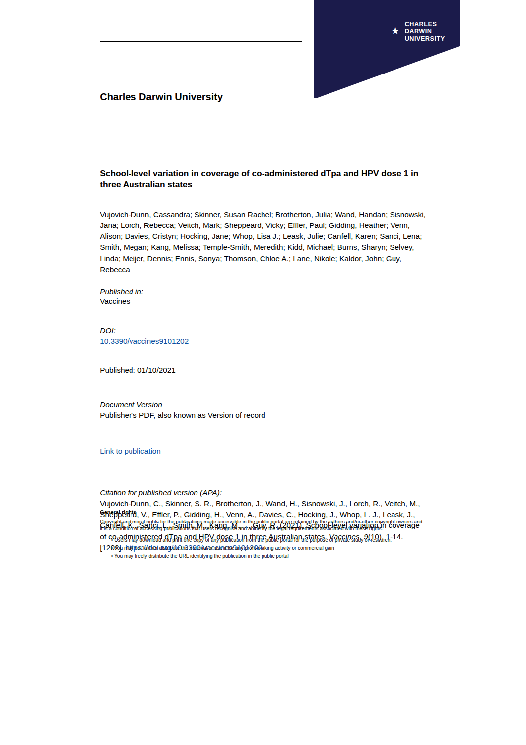★CHARLES
DARWIN
UNIVERSITY
Charles Darwin University
School-level variation in coverage of co-administered dTpa and HPV dose 1 in three Australian states
Vujovich-Dunn, Cassandra; Skinner, Susan Rachel; Brotherton, Julia; Wand, Handan; Sisnowski, Jana; Lorch, Rebecca; Veitch, Mark; Sheppeard, Vicky; Effler, Paul; Gidding, Heather; Venn, Alison; Davies, Cristyn; Hocking, Jane; Whop, Lisa J.; Leask, Julie; Canfell, Karen; Sanci, Lena; Smith, Megan; Kang, Melissa; Temple-Smith, Meredith; Kidd, Michael; Burns, Sharyn; Selvey, Linda; Meijer, Dennis; Ennis, Sonya; Thomson, Chloe A.; Lane, Nikole; Kaldor, John; Guy, Rebecca
Published in:
Vaccines
DOI:
10.3390/vaccines9101202
Published: 01/10/2021
Document Version
Publisher's PDF, also known as Version of record
Link to publication
Citation for published version (APA):
Vujovich-Dunn, C., Skinner, S. R., Brotherton, J., Wand, H., Sisnowski, J., Lorch, R., Veitch, M., Sheppeard, V., Effler, P., Gidding, H., Venn, A., Davies, C., Hocking, J., Whop, L. J., Leask, J., Canfell, K., Sanci, L., Smith, M., Kang, M., ... Guy, R. (2021). School-level variation in coverage of co-administered dTpa and HPV dose 1 in three Australian states. Vaccines, 9(10), 1-14. [1202]. https://doi.org/10.3390/vaccines9101202
General rights
Copyright and moral rights for the publications made accessible in the public portal are retained by the authors and/or other copyright owners and it is a condition of accessing publications that users recognise and abide by the legal requirements associated with these rights.
Users may download and print one copy of any publication from the public portal for the purpose of private study or research.
You may not further distribute the material or use it for any profit-making activity or commercial gain
You may freely distribute the URL identifying the publication in the public portal